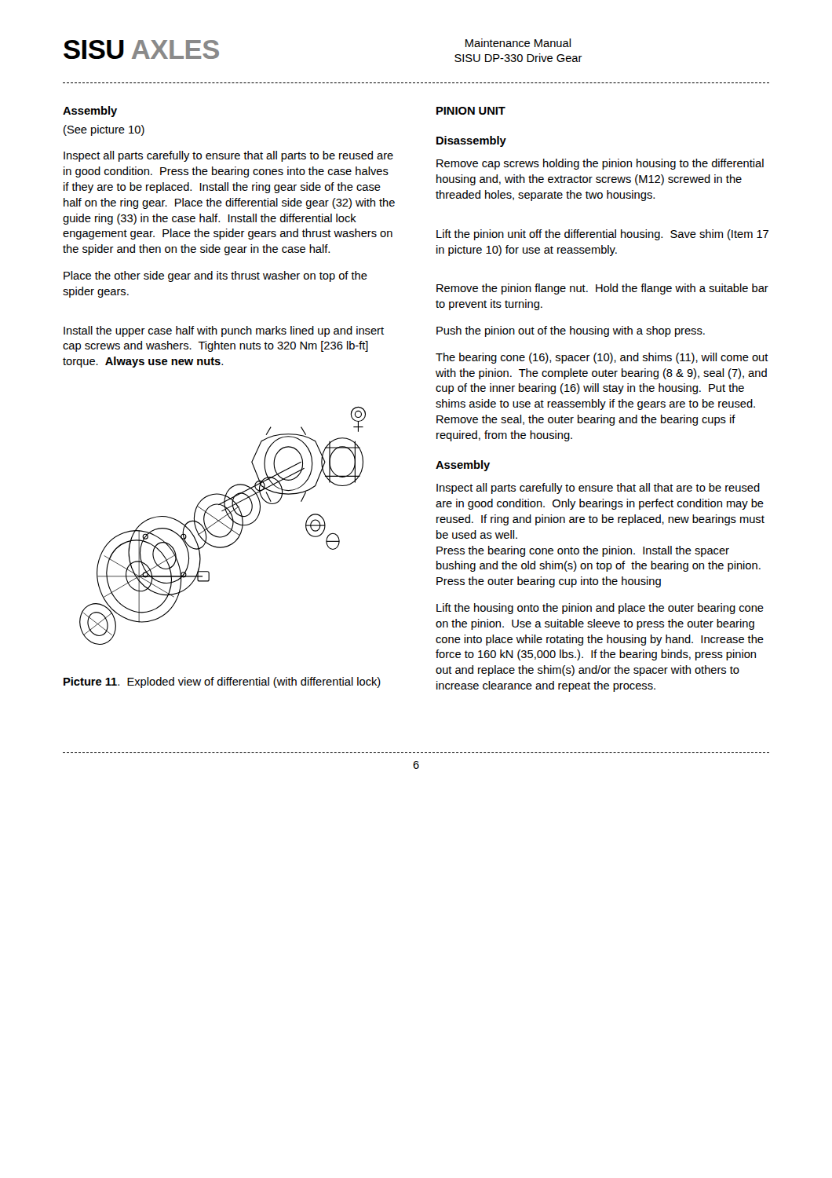SISU AXLES
Maintenance Manual
SISU DP-330 Drive Gear
Assembly
(See picture 10)
Inspect all parts carefully to ensure that all parts to be reused are in good condition. Press the bearing cones into the case halves if they are to be replaced. Install the ring gear side of the case half on the ring gear. Place the differential side gear (32) with the guide ring (33) in the case half. Install the differential lock engagement gear. Place the spider gears and thrust washers on the spider and then on the side gear in the case half.
Place the other side gear and its thrust washer on top of the spider gears.
Install the upper case half with punch marks lined up and insert cap screws and washers. Tighten nuts to 320 Nm [236 lb-ft] torque. Always use new nuts.
Picture 11. Exploded view of differential (with differential lock)
PINION UNIT
Disassembly
Remove cap screws holding the pinion housing to the differential housing and, with the extractor screws (M12) screwed in the threaded holes, separate the two housings.
Lift the pinion unit off the differential housing. Save shim (Item 17 in picture 10) for use at reassembly.
Remove the pinion flange nut. Hold the flange with a suitable bar to prevent its turning.
Push the pinion out of the housing with a shop press.
The bearing cone (16), spacer (10), and shims (11), will come out with the pinion. The complete outer bearing (8 & 9), seal (7), and cup of the inner bearing (16) will stay in the housing. Put the shims aside to use at reassembly if the gears are to be reused. Remove the seal, the outer bearing and the bearing cups if required, from the housing.
Assembly
Inspect all parts carefully to ensure that all that are to be reused are in good condition. Only bearings in perfect condition may be reused. If ring and pinion are to be replaced, new bearings must be used as well.
Press the bearing cone onto the pinion. Install the spacer bushing and the old shim(s) on top of the bearing on the pinion. Press the outer bearing cup into the housing
Lift the housing onto the pinion and place the outer bearing cone on the pinion. Use a suitable sleeve to press the outer bearing cone into place while rotating the housing by hand. Increase the force to 160 kN (35,000 lbs.). If the bearing binds, press pinion out and replace the shim(s) and/or the spacer with others to increase clearance and repeat the process.
6